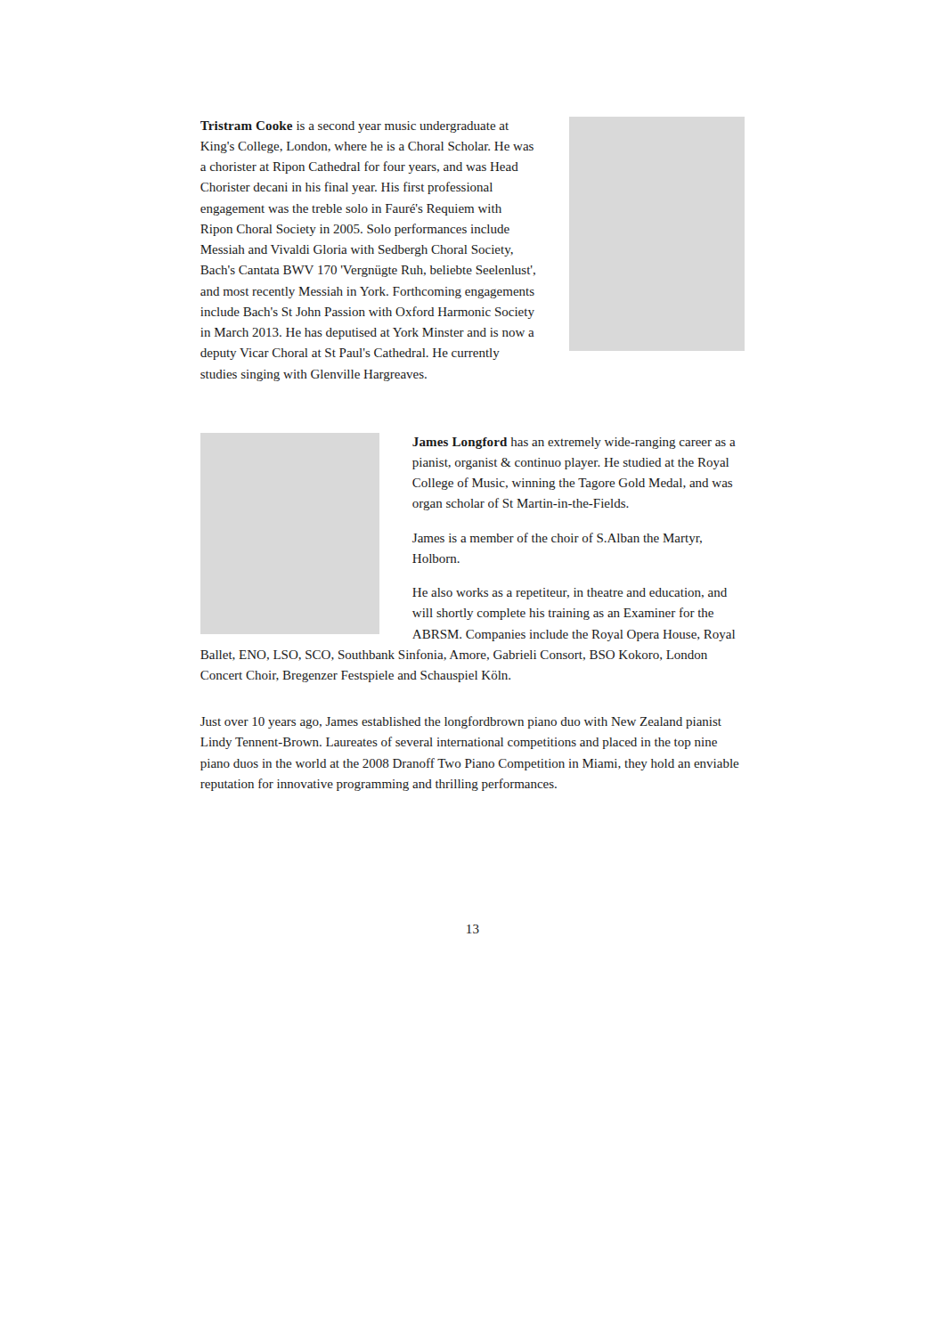Tristram Cooke is a second year music undergraduate at King's College, London, where he is a Choral Scholar. He was a chorister at Ripon Cathedral for four years, and was Head Chorister decani in his final year. His first professional engagement was the treble solo in Fauré's Requiem with Ripon Choral Society in 2005. Solo performances include Messiah and Vivaldi Gloria with Sedbergh Choral Society, Bach's Cantata BWV 170 'Vergnügte Ruh, beliebte Seelenlust', and most recently Messiah in York. Forthcoming engagements include Bach's St John Passion with Oxford Harmonic Society in March 2013. He has deputised at York Minster and is now a deputy Vicar Choral at St Paul's Cathedral. He currently studies singing with Glenville Hargreaves.
James Longford has an extremely wide-ranging career as a pianist, organist & continuo player. He studied at the Royal College of Music, winning the Tagore Gold Medal, and was organ scholar of St Martin-in-the-Fields.
James is a member of the choir of S.Alban the Martyr, Holborn.
He also works as a repetiteur, in theatre and education, and will shortly complete his training as an Examiner for the ABRSM. Companies include the Royal Opera House, Royal Ballet, ENO, LSO, SCO, Southbank Sinfonia, Amore, Gabrieli Consort, BSO Kokoro, London Concert Choir, Bregenzer Festspiele and Schauspiel Köln.
Just over 10 years ago, James established the longfordbrown piano duo with New Zealand pianist Lindy Tennent-Brown. Laureates of several international competitions and placed in the top nine piano duos in the world at the 2008 Dranoff Two Piano Competition in Miami, they hold an enviable reputation for innovative programming and thrilling performances.
13